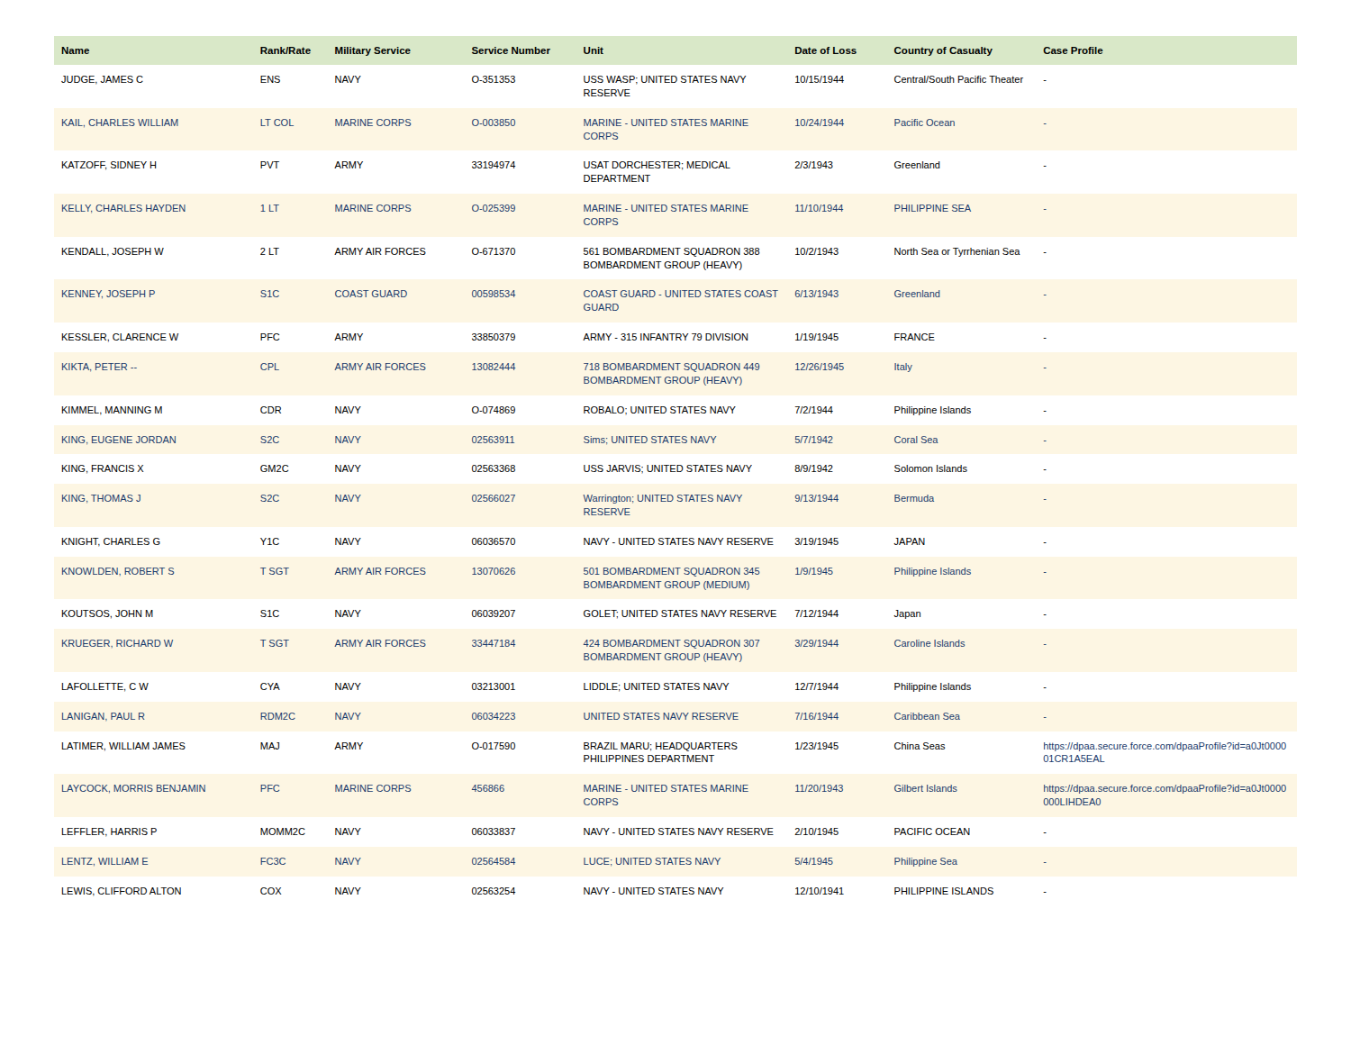| Name | Rank/Rate | Military Service | Service Number | Unit | Date of Loss | Country of Casualty | Case Profile |
| --- | --- | --- | --- | --- | --- | --- | --- |
| JUDGE, JAMES C | ENS | NAVY | O-351353 | USS WASP; UNITED STATES NAVY RESERVE | 10/15/1944 | Central/South Pacific Theater | - |
| KAIL, CHARLES WILLIAM | LT COL | MARINE CORPS | O-003850 | MARINE - UNITED STATES MARINE CORPS | 10/24/1944 | Pacific Ocean | - |
| KATZOFF, SIDNEY H | PVT | ARMY | 33194974 | USAT DORCHESTER; MEDICAL DEPARTMENT | 2/3/1943 | Greenland | - |
| KELLY, CHARLES HAYDEN | 1 LT | MARINE CORPS | O-025399 | MARINE - UNITED STATES MARINE CORPS | 11/10/1944 | PHILIPPINE SEA | - |
| KENDALL, JOSEPH W | 2 LT | ARMY AIR FORCES | O-671370 | 561 BOMBARDMENT SQUADRON 388 BOMBARDMENT GROUP (HEAVY) | 10/2/1943 | North Sea or Tyrrhenian Sea | - |
| KENNEY, JOSEPH P | S1C | COAST GUARD | 00598534 | COAST GUARD - UNITED STATES COAST GUARD | 6/13/1943 | Greenland | - |
| KESSLER, CLARENCE W | PFC | ARMY | 33850379 | ARMY - 315 INFANTRY 79 DIVISION | 1/19/1945 | FRANCE | - |
| KIKTA, PETER -- | CPL | ARMY AIR FORCES | 13082444 | 718 BOMBARDMENT SQUADRON 449 BOMBARDMENT GROUP (HEAVY) | 12/26/1945 | Italy | - |
| KIMMEL, MANNING M | CDR | NAVY | O-074869 | ROBALO; UNITED STATES NAVY | 7/2/1944 | Philippine Islands | - |
| KING, EUGENE JORDAN | S2C | NAVY | 02563911 | Sims; UNITED STATES NAVY | 5/7/1942 | Coral Sea | - |
| KING, FRANCIS X | GM2C | NAVY | 02563368 | USS JARVIS; UNITED STATES NAVY | 8/9/1942 | Solomon Islands | - |
| KING, THOMAS J | S2C | NAVY | 02566027 | Warrington; UNITED STATES NAVY RESERVE | 9/13/1944 | Bermuda | - |
| KNIGHT, CHARLES G | Y1C | NAVY | 06036570 | NAVY - UNITED STATES NAVY RESERVE | 3/19/1945 | JAPAN | - |
| KNOWLDEN, ROBERT S | T SGT | ARMY AIR FORCES | 13070626 | 501 BOMBARDMENT SQUADRON 345 BOMBARDMENT GROUP (MEDIUM) | 1/9/1945 | Philippine Islands | - |
| KOUTSOS, JOHN M | S1C | NAVY | 06039207 | GOLET; UNITED STATES NAVY RESERVE | 7/12/1944 | Japan | - |
| KRUEGER, RICHARD W | T SGT | ARMY AIR FORCES | 33447184 | 424 BOMBARDMENT SQUADRON 307 BOMBARDMENT GROUP (HEAVY) | 3/29/1944 | Caroline Islands | - |
| LAFOLLETTE, C W | CYA | NAVY | 03213001 | LIDDLE; UNITED STATES NAVY | 12/7/1944 | Philippine Islands | - |
| LANIGAN, PAUL R | RDM2C | NAVY | 06034223 | UNITED STATES NAVY RESERVE | 7/16/1944 | Caribbean Sea | - |
| LATIMER, WILLIAM JAMES | MAJ | ARMY | O-017590 | BRAZIL MARU; HEADQUARTERS PHILIPPINES DEPARTMENT | 1/23/1945 | China Seas | https://dpaa.secure.force.com/dpaaProfile?id=a0Jt000001CR1A5EAL |
| LAYCOCK, MORRIS BENJAMIN | PFC | MARINE CORPS | 456866 | MARINE - UNITED STATES MARINE CORPS | 11/20/1943 | Gilbert Islands | https://dpaa.secure.force.com/dpaaProfile?id=a0Jt0000000LIHDEA0 |
| LEFFLER, HARRIS P | MOMM2C | NAVY | 06033837 | NAVY - UNITED STATES NAVY RESERVE | 2/10/1945 | PACIFIC OCEAN | - |
| LENTZ, WILLIAM E | FC3C | NAVY | 02564584 | LUCE; UNITED STATES NAVY | 5/4/1945 | Philippine Sea | - |
| LEWIS, CLIFFORD ALTON | COX | NAVY | 02563254 | NAVY - UNITED STATES NAVY | 12/10/1941 | PHILIPPINE ISLANDS | - |